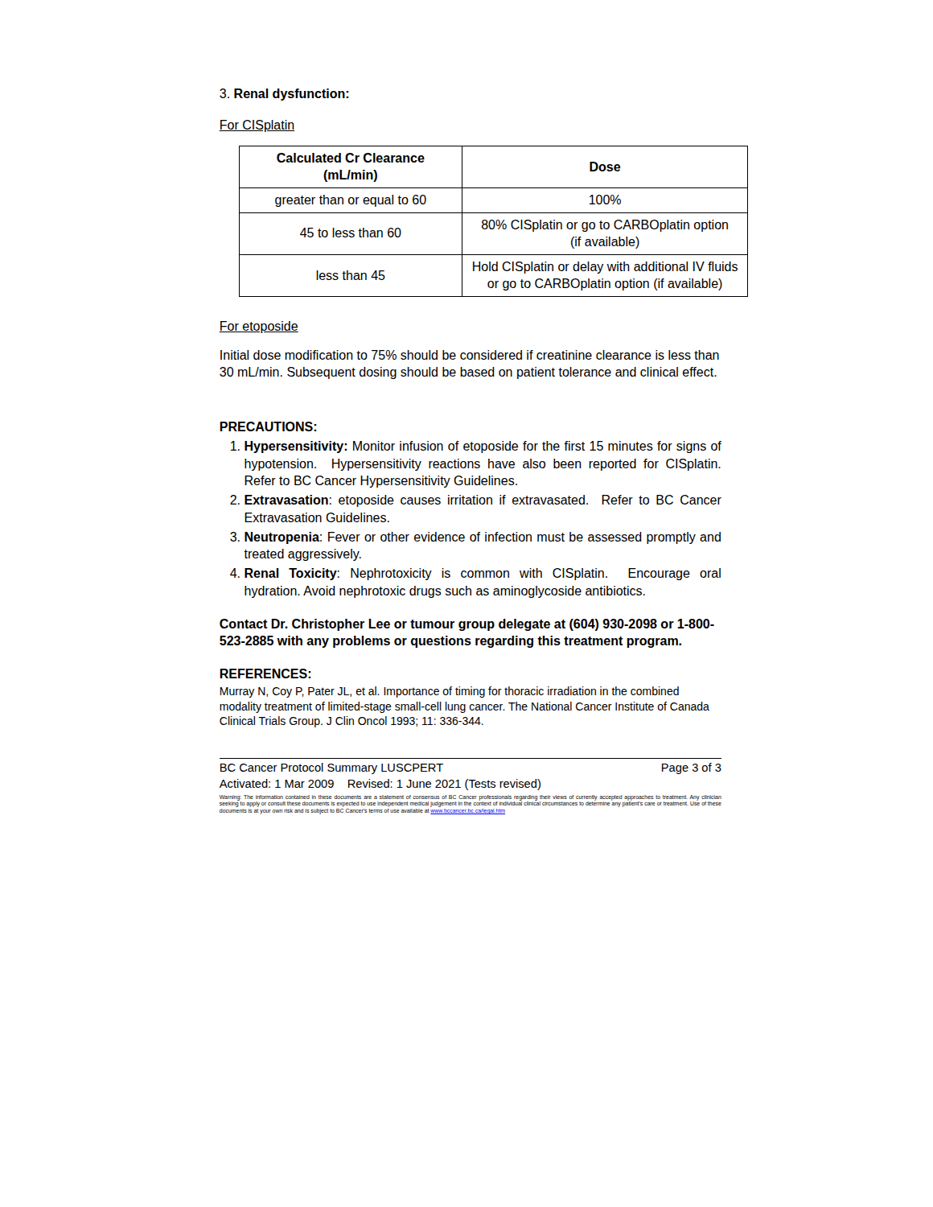3. Renal dysfunction:
For CISplatin
| Calculated Cr Clearance (mL/min) | Dose |
| --- | --- |
| greater than or equal to 60 | 100% |
| 45 to less than 60 | 80% CISplatin or go to CARBOplatin option (if available) |
| less than 45 | Hold CISplatin or delay with additional IV fluids or go to CARBOplatin option (if available) |
For etoposide
Initial dose modification to 75% should be considered if creatinine clearance is less than 30 mL/min. Subsequent dosing should be based on patient tolerance and clinical effect.
PRECAUTIONS:
Hypersensitivity: Monitor infusion of etoposide for the first 15 minutes for signs of hypotension. Hypersensitivity reactions have also been reported for CISplatin. Refer to BC Cancer Hypersensitivity Guidelines.
Extravasation: etoposide causes irritation if extravasated. Refer to BC Cancer Extravasation Guidelines.
Neutropenia: Fever or other evidence of infection must be assessed promptly and treated aggressively.
Renal Toxicity: Nephrotoxicity is common with CISplatin. Encourage oral hydration. Avoid nephrotoxic drugs such as aminoglycoside antibiotics.
Contact Dr. Christopher Lee or tumour group delegate at (604) 930-2098 or 1-800-523-2885 with any problems or questions regarding this treatment program.
REFERENCES:
Murray N, Coy P, Pater JL, et al. Importance of timing for thoracic irradiation in the combined modality treatment of limited-stage small-cell lung cancer. The National Cancer Institute of Canada Clinical Trials Group. J Clin Oncol 1993; 11: 336-344.
BC Cancer Protocol Summary LUSCPERT Page 3 of 3
Activated: 1 Mar 2009 Revised: 1 June 2021 (Tests revised)
Warning: The information contained in these documents are a statement of consensus of BC Cancer professionals regarding their views of currently accepted approaches to treatment. Any clinician seeking to apply or consult these documents is expected to use independent medical judgement in the context of individual clinical circumstances to determine any patient's care or treatment. Use of these documents is at your own risk and is subject to BC Cancer's terms of use available at www.bccancer.bc.ca/legal.htm